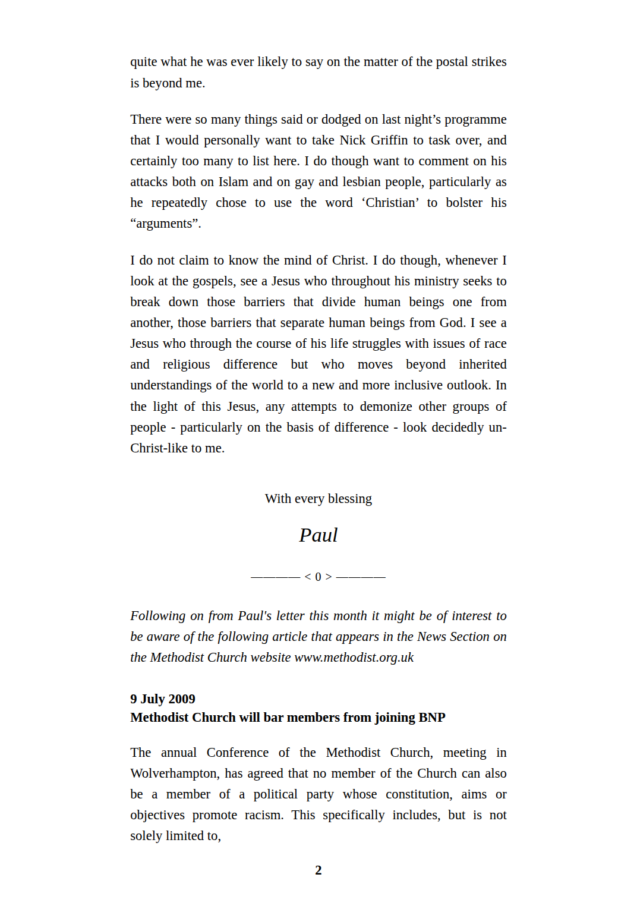quite what he was ever likely to say on the matter of the postal strikes is beyond me.
There were so many things said or dodged on last night’s programme that I would personally want to take Nick Griffin to task over, and certainly too many to list here. I do though want to comment on his attacks both on Islam and on gay and lesbian people, particularly as he repeatedly chose to use the word ‘Christian’ to bolster his “arguments”.
I do not claim to know the mind of Christ. I do though, whenever I look at the gospels, see a Jesus who throughout his ministry seeks to break down those barriers that divide human beings one from another, those barriers that separate human beings from God. I see a Jesus who through the course of his life struggles with issues of race and religious difference but who moves beyond inherited understandings of the world to a new and more inclusive outlook. In the light of this Jesus, any attempts to demonize other groups of people - particularly on the basis of difference - look decidedly un-Christ-like to me.
With every blessing
Paul
———— < 0 > ————
Following on from Paul's letter this month it might be of interest to be aware of the following article that appears in the News Section on the Methodist Church website www.methodist.org.uk
9 July 2009
Methodist Church will bar members from joining BNP
The annual Conference of the Methodist Church, meeting in Wolverhampton, has agreed that no member of the Church can also be a member of a political party whose constitution, aims or objectives promote racism. This specifically includes, but is not solely limited to,
2